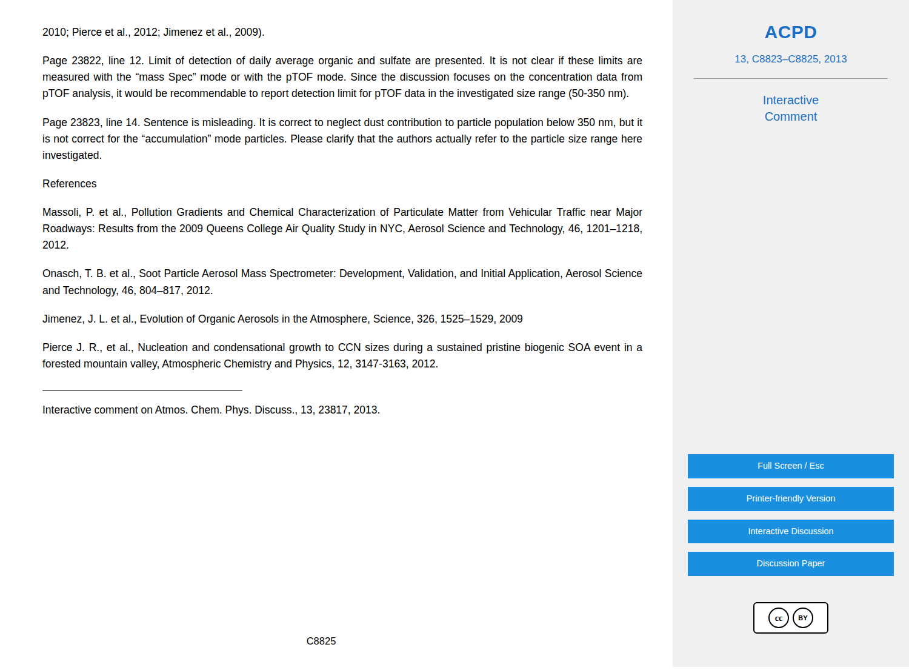2010; Pierce et al., 2012; Jimenez et al., 2009).
Page 23822, line 12. Limit of detection of daily average organic and sulfate are presented. It is not clear if these limits are measured with the “mass Spec” mode or with the pTOF mode. Since the discussion focuses on the concentration data from pTOF analysis, it would be recommendable to report detection limit for pTOF data in the investigated size range (50-350 nm).
Page 23823, line 14. Sentence is misleading. It is correct to neglect dust contribution to particle population below 350 nm, but it is not correct for the “accumulation” mode particles. Please clarify that the authors actually refer to the particle size range here investigated.
References
Massoli, P. et al., Pollution Gradients and Chemical Characterization of Particulate Matter from Vehicular Traffic near Major Roadways: Results from the 2009 Queens College Air Quality Study in NYC, Aerosol Science and Technology, 46, 1201–1218, 2012.
Onasch, T. B. et al., Soot Particle Aerosol Mass Spectrometer: Development, Validation, and Initial Application, Aerosol Science and Technology, 46, 804–817, 2012.
Jimenez, J. L. et al., Evolution of Organic Aerosols in the Atmosphere, Science, 326, 1525–1529, 2009
Pierce J. R., et al., Nucleation and condensational growth to CCN sizes during a sustained pristine biogenic SOA event in a forested mountain valley, Atmospheric Chemistry and Physics, 12, 3147-3163, 2012.
Interactive comment on Atmos. Chem. Phys. Discuss., 13, 23817, 2013.
C8825
ACPD
13, C8823–C8825, 2013
Interactive Comment
Full Screen / Esc Printer-friendly Version Interactive Discussion Discussion Paper
cc
BY